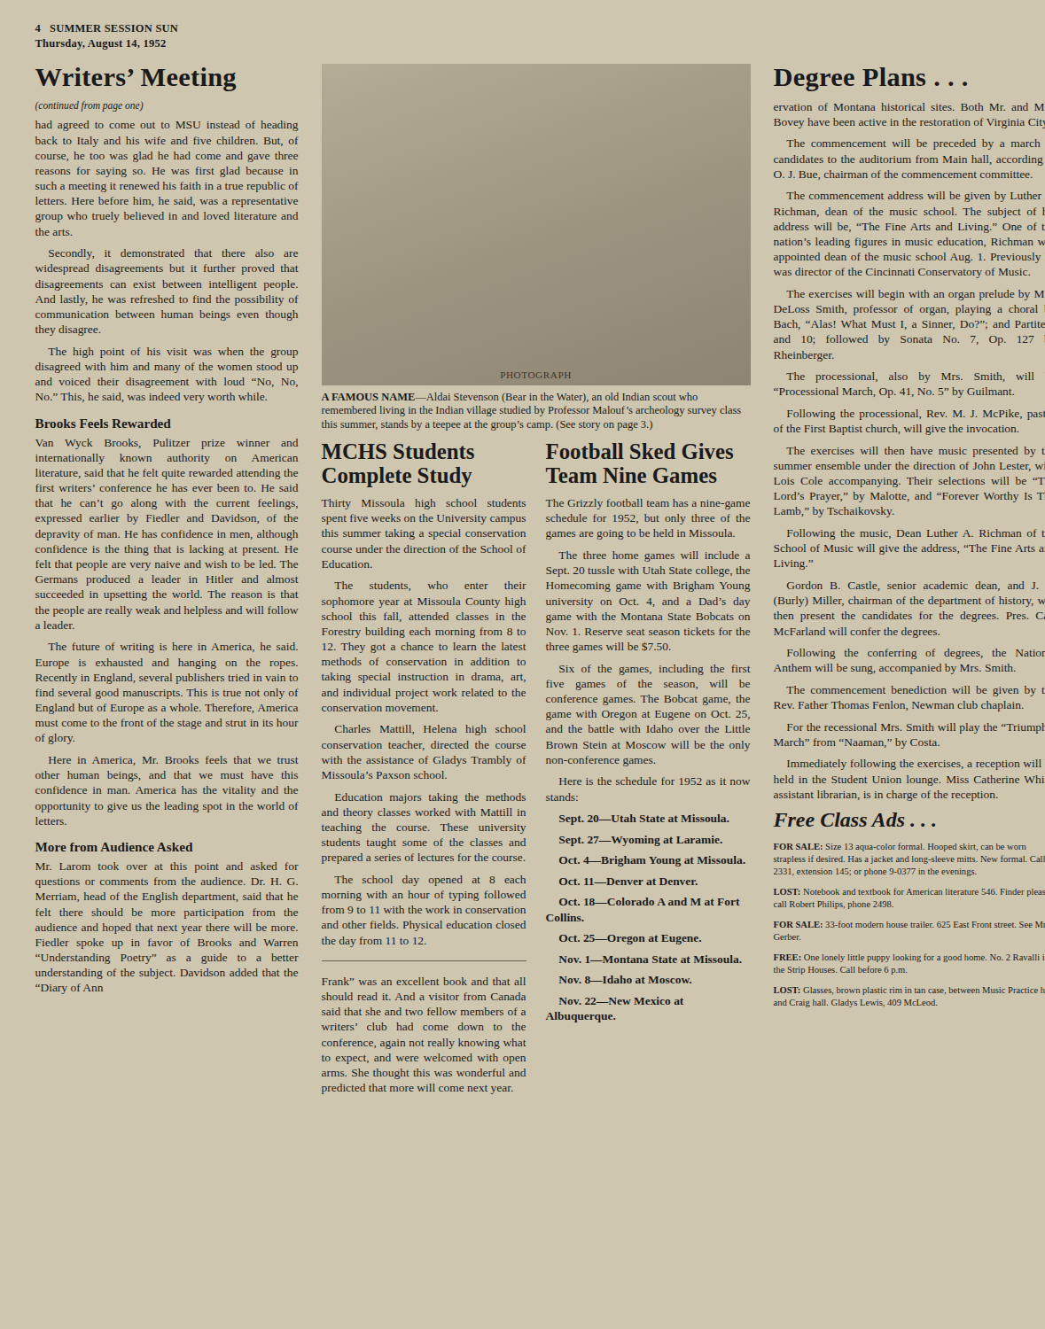4 SUMMER SESSION SUN
Thursday, August 14, 1952
Writers’ Meeting
(continued from page one)
had agreed to come out to MSU instead of heading back to Italy and his wife and five children. But, of course, he too was glad he had come and gave three reasons for saying so. He was first glad because in such a meeting it renewed his faith in a true republic of letters. Here before him, he said, was a representative group who truely believed in and loved literature and the arts.
Secondly, it demonstrated that there also are widespread disagreements but it further proved that disagreements can exist between intelligent people. And lastly, he was refreshed to find the possibility of communication between human beings even though they disagree.
The high point of his visit was when the group disagreed with him and many of the women stood up and voiced their disagreement with loud “No, No, No.” This, he said, was indeed very worth while.
Brooks Feels Rewarded
Van Wyck Brooks, Pulitzer prize winner and internationally known authority on American literature, said that he felt quite rewarded attending the first writers’ conference he has ever been to. He said that he can’t go along with the current feelings, expressed earlier by Fiedler and Davidson, of the depravity of man. He has confidence in men, although confidence is the thing that is lacking at present. He felt that people are very naive and wish to be led. The Germans produced a leader in Hitler and almost succeeded in upsetting the world. The reason is that the people are really weak and helpless and will follow a leader.
The future of writing is here in America, he said. Europe is exhausted and hanging on the ropes. Recently in England, several publishers tried in vain to find several good manuscripts. This is true not only of England but of Europe as a whole. Therefore, America must come to the front of the stage and strut in its hour of glory.
Here in America, Mr. Brooks feels that we trust other human beings, and that we must have this confidence in man. America has the vitality and the opportunity to give us the leading spot in the world of letters.
More from Audience Asked
Mr. Larom took over at this point and asked for questions or comments from the audience. Dr. H. G. Merriam, head of the English department, said that he felt there should be more participation from the audience and hoped that next year there will be more. Fiedler spoke up in favor of Brooks and Warren “Understanding Poetry” as a guide to a better understanding of the subject. Davidson added that the “Diary of Ann
PHOTOGRAPH
A FAMOUS NAME—Aldai Stevenson (Bear in the Water), an old Indian scout who remembered living in the Indian village studied by Professor Malouf’s archeology survey class this summer, stands by a teepee at the group’s camp. (See story on page 3.)
MCHS Students Complete Study
Thirty Missoula high school students spent five weeks on the University campus this summer taking a special conservation course under the direction of the School of Education.
The students, who enter their sophomore year at Missoula County high school this fall, attended classes in the Forestry building each morning from 8 to 12. They got a chance to learn the latest methods of conservation in addition to taking special instruction in drama, art, and individual project work related to the conservation movement.
Charles Mattill, Helena high school conservation teacher, directed the course with the assistance of Gladys Trambly of Missoula’s Paxson school.
Education majors taking the methods and theory classes worked with Mattill in teaching the course. These university students taught some of the classes and prepared a series of lectures for the course.
The school day opened at 8 each morning with an hour of typing followed from 9 to 11 with the work in conservation and other fields. Physical education closed the day from 11 to 12.
Frank” was an excellent book and that all should read it. And a visitor from Canada said that she and two fellow members of a writers’ club had come down to the conference, again not really knowing what to expect, and were welcomed with open arms. She thought this was wonderful and predicted that more will come next year.
Football Sked Gives Team Nine Games
The Grizzly football team has a nine-game schedule for 1952, but only three of the games are going to be held in Missoula.
The three home games will include a Sept. 20 tussle with Utah State college, the Homecoming game with Brigham Young university on Oct. 4, and a Dad’s day game with the Montana State Bobcats on Nov. 1. Reserve seat season tickets for the three games will be $7.50.
Six of the games, including the first five games of the season, will be conference games. The Bobcat game, the game with Oregon at Eugene on Oct. 25, and the battle with Idaho over the Little Brown Stein at Moscow will be the only non-conference games.
Here is the schedule for 1952 as it now stands:
Sept. 20—Utah State at Missoula.
Sept. 27—Wyoming at Laramie.
Oct. 4—Brigham Young at Missoula.
Oct. 11—Denver at Denver.
Oct. 18—Colorado A and M at Fort Collins.
Oct. 25—Oregon at Eugene.
Nov. 1—Montana State at Missoula.
Nov. 8—Idaho at Moscow.
Nov. 22—New Mexico at Albuquerque.
Degree Plans . . .
ervation of Montana historical sites. Both Mr. and Mrs. Bovey have been active in the restoration of Virginia City.
The commencement will be preceded by a march of candidates to the auditorium from Main hall, according to O. J. Bue, chairman of the commencement committee.
The commencement address will be given by Luther A. Richman, dean of the music school. The subject of his address will be, “The Fine Arts and Living.” One of the nation’s leading figures in music education, Richman was appointed dean of the music school Aug. 1. Previously he was director of the Cincinnati Conservatory of Music.
The exercises will begin with an organ prelude by Mrs. DeLoss Smith, professor of organ, playing a choral by Bach, “Alas! What Must I, a Sinner, Do?”; and Partite 1 and 10; followed by Sonata No. 7, Op. 127 by Rheinberger.
The processional, also by Mrs. Smith, will be “Processional March, Op. 41, No. 5” by Guilmant.
Following the processional, Rev. M. J. McPike, pastor of the First Baptist church, will give the invocation.
The exercises will then have music presented by the summer ensemble under the direction of John Lester, with Lois Cole accompanying. Their selections will be “The Lord’s Prayer,” by Malotte, and “Forever Worthy Is Thy Lamb,” by Tschaikovsky.
Following the music, Dean Luther A. Richman of the School of Music will give the address, “The Fine Arts and Living.”
Gordon B. Castle, senior academic dean, and J. E. (Burly) Miller, chairman of the department of history, will then present the candidates for the degrees. Pres. Carl McFarland will confer the degrees.
Following the conferring of degrees, the National Anthem will be sung, accompanied by Mrs. Smith.
The commencement benediction will be given by the Rev. Father Thomas Fenlon, Newman club chaplain.
For the recessional Mrs. Smith will play the “Triumphal March” from “Naaman,” by Costa.
Immediately following the exercises, a reception will be held in the Student Union lounge. Miss Catherine White, assistant librarian, is in charge of the reception.
Free Class Ads . . .
FOR SALE: Size 13 aqua-color formal. Hooped skirt, can be worn strapless if desired. Has a jacket and long-sleeve mitts. New formal. Call 9-2331, extension 145; or phone 9-0377 in the evenings.
LOST: Notebook and textbook for American literature 546. Finder please call Robert Philips, phone 2498.
FOR SALE: 33-foot modern house trailer. 625 East Front street. See Mr. Gerber.
FREE: One lonely little puppy looking for a good home. No. 2 Ravalli in the Strip Houses. Call before 6 p.m.
LOST: Glasses, brown plastic rim in tan case, between Music Practice hall and Craig hall. Gladys Lewis, 409 McLeod.